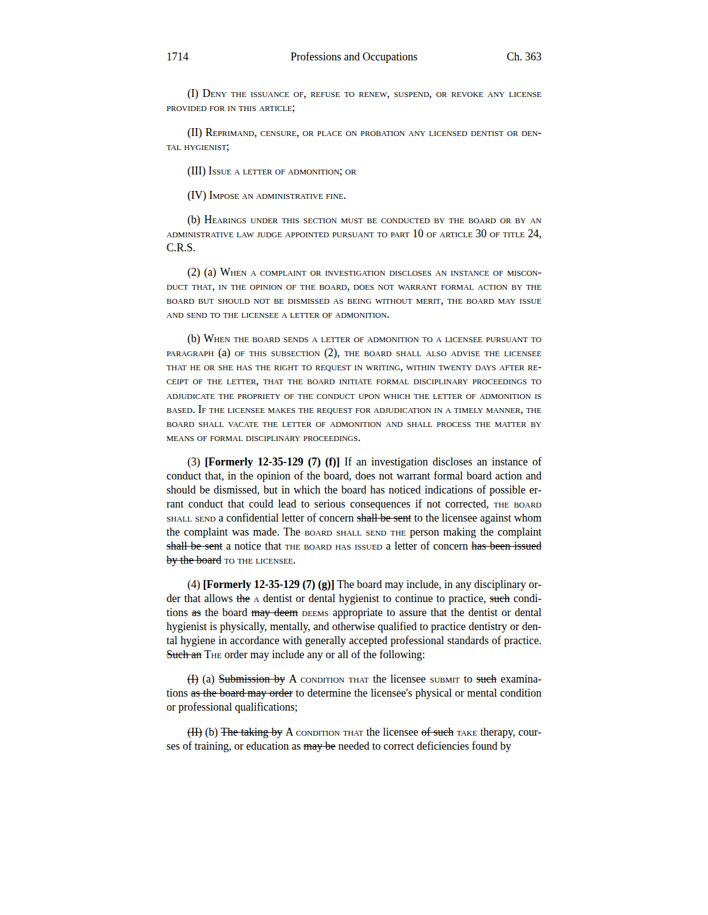1714
Professions and Occupations
Ch. 363
(I) Deny the issuance of, refuse to renew, suspend, or revoke any license provided for in this article;
(II) Reprimand, censure, or place on probation any licensed dentist or dental hygienist;
(III) Issue a letter of admonition; or
(IV) Impose an administrative fine.
(b) Hearings under this section must be conducted by the board or by an administrative law judge appointed pursuant to part 10 of article 30 of title 24, C.R.S.
(2) (a) When a complaint or investigation discloses an instance of misconduct that, in the opinion of the board, does not warrant formal action by the board but should not be dismissed as being without merit, the board may issue and send to the licensee a letter of admonition.
(b) When the board sends a letter of admonition to a licensee pursuant to paragraph (a) of this subsection (2), the board shall also advise the licensee that he or she has the right to request in writing, within twenty days after receipt of the letter, that the board initiate formal disciplinary proceedings to adjudicate the propriety of the conduct upon which the letter of admonition is based. If the licensee makes the request for adjudication in a timely manner, the board shall vacate the letter of admonition and shall process the matter by means of formal disciplinary proceedings.
(3) [Formerly 12-35-129 (7) (f)] If an investigation discloses an instance of conduct that, in the opinion of the board, does not warrant formal board action and should be dismissed, but in which the board has noticed indications of possible errant conduct that could lead to serious consequences if not corrected, the board shall send a confidential letter of concern shall be sent to the licensee against whom the complaint was made. The board shall send the person making the complaint shall be sent a notice that the board has issued a letter of concern has been issued by the board to the licensee.
(4) [Formerly 12-35-129 (7) (g)] The board may include, in any disciplinary order that allows the a dentist or dental hygienist to continue to practice, such conditions as the board may deem deems appropriate to assure that the dentist or dental hygienist is physically, mentally, and otherwise qualified to practice dentistry or dental hygiene in accordance with generally accepted professional standards of practice. Such an The order may include any or all of the following:
(I) (a) Submission by A condition that the licensee submit to such examinations as the board may order to determine the licensee's physical or mental condition or professional qualifications;
(II) (b) The taking by A condition that the licensee of such take therapy, courses of training, or education as may be needed to correct deficiencies found by